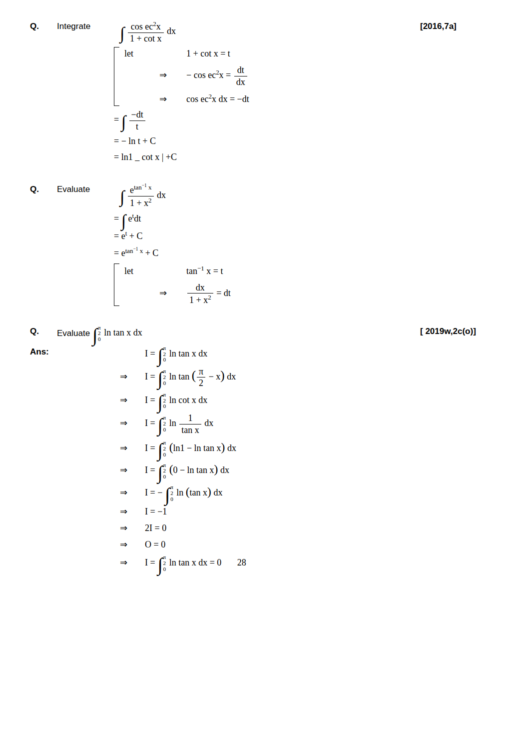Q.
Integrate
∫ cos ec2x 1 + cot x dx
[2016,7a]
let
1 + cot x = t
⇒
− cos ec2x = dt dx
⇒
cos ec2x dx = −dt
= ∫ −dt t
= − ln t + C
= ln1 _ cot x | +C
Q.
Evaluate
∫ etan−1 x 1 + x2 dx
= ∫ etdt
= et + C
= etan−1 x + C
let
tan−1 x = t
⇒
dx 1 + x2 = dt
Q.
Evaluate ∫π
20 ln tan x dx
[ 2019w,2c(o)]
Ans:
I = ∫π
20 ln tan x dx
⇒
I = ∫π
20 ln tan (π 2 − x) dx
⇒
I = ∫π
20 ln cot x dx
⇒
I = ∫π
20 ln 1 tan x dx
⇒
I = ∫π
20 (ln1 − ln tan x) dx
⇒
I = ∫π
20 (0 − ln tan x) dx
⇒
I = − ∫π
20 ln (tan x) dx
⇒
I = −1
⇒
2I = 0
⇒
O = 0
⇒
I = ∫π
20 ln tan x dx = 0 28